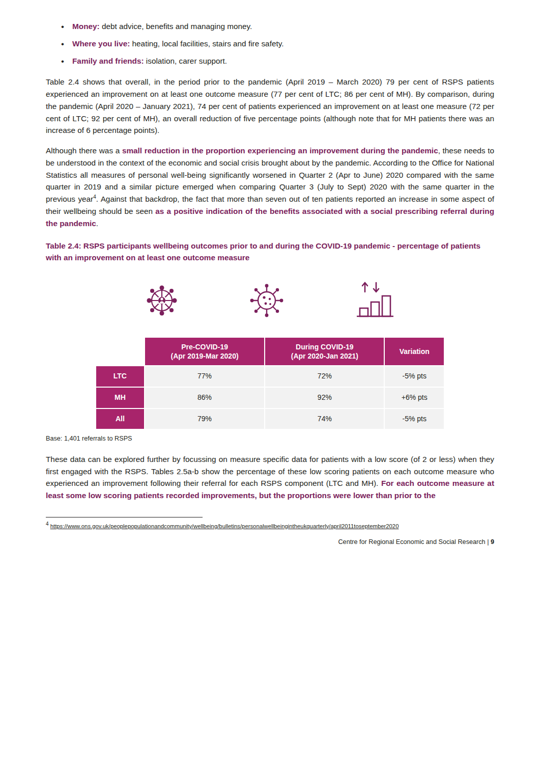Money: debt advice, benefits and managing money.
Where you live: heating, local facilities, stairs and fire safety.
Family and friends: isolation, carer support.
Table 2.4 shows that overall, in the period prior to the pandemic (April 2019 – March 2020) 79 per cent of RSPS patients experienced an improvement on at least one outcome measure (77 per cent of LTC; 86 per cent of MH). By comparison, during the pandemic (April 2020 – January 2021), 74 per cent of patients experienced an improvement on at least one measure (72 per cent of LTC; 92 per cent of MH), an overall reduction of five percentage points (although note that for MH patients there was an increase of 6 percentage points).
Although there was a small reduction in the proportion experiencing an improvement during the pandemic, these needs to be understood in the context of the economic and social crisis brought about by the pandemic. According to the Office for National Statistics all measures of personal well-being significantly worsened in Quarter 2 (Apr to June) 2020 compared with the same quarter in 2019 and a similar picture emerged when comparing Quarter 3 (July to Sept) 2020 with the same quarter in the previous year4. Against that backdrop, the fact that more than seven out of ten patients reported an increase in some aspect of their wellbeing should be seen as a positive indication of the benefits associated with a social prescribing referral during the pandemic.
Table 2.4: RSPS participants wellbeing outcomes prior to and during the COVID-19 pandemic - percentage of patients with an improvement on at least one outcome measure
| | Pre-COVID-19 (Apr 2019-Mar 2020) | During COVID-19 (Apr 2020-Jan 2021) | Variation |
| --- | --- | --- | --- |
| LTC | 77% | 72% | -5% pts |
| MH | 86% | 92% | +6% pts |
| All | 79% | 74% | -5% pts |
Base: 1,401 referrals to RSPS
These data can be explored further by focussing on measure specific data for patients with a low score (of 2 or less) when they first engaged with the RSPS. Tables 2.5a-b show the percentage of these low scoring patients on each outcome measure who experienced an improvement following their referral for each RSPS component (LTC and MH). For each outcome measure at least some low scoring patients recorded improvements, but the proportions were lower than prior to the
4 https://www.ons.gov.uk/peoplepopulationandcommunity/wellbeing/bulletins/personalwellbeingintheukquarterly/april2011toseptember2020
Centre for Regional Economic and Social Research | 9